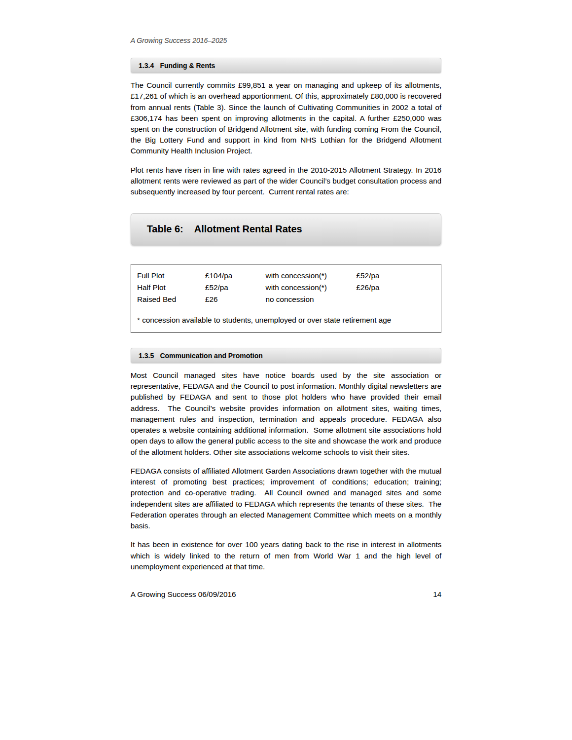A Growing Success 2016–2025
1.3.4 Funding & Rents
The Council currently commits £99,851 a year on managing and upkeep of its allotments, £17,261 of which is an overhead apportionment. Of this, approximately £80,000 is recovered from annual rents (Table 3). Since the launch of Cultivating Communities in 2002 a total of £306,174 has been spent on improving allotments in the capital. A further £250,000 was spent on the construction of Bridgend Allotment site, with funding coming From the Council, the Big Lottery Fund and support in kind from NHS Lothian for the Bridgend Allotment Community Health Inclusion Project.
Plot rents have risen in line with rates agreed in the 2010-2015 Allotment Strategy. In 2016 allotment rents were reviewed as part of the wider Council’s budget consultation process and subsequently increased by four percent. Current rental rates are:
Table 6: Allotment Rental Rates
| Full Plot | £104/pa | with concession(*) | £52/pa |
| Half Plot | £52/pa | with concession(*) | £26/pa |
| Raised Bed | £26 | no concession | |
* concession available to students, unemployed or over state retirement age
1.3.5 Communication and Promotion
Most Council managed sites have notice boards used by the site association or representative, FEDAGA and the Council to post information. Monthly digital newsletters are published by FEDAGA and sent to those plot holders who have provided their email address. The Council’s website provides information on allotment sites, waiting times, management rules and inspection, termination and appeals procedure. FEDAGA also operates a website containing additional information. Some allotment site associations hold open days to allow the general public access to the site and showcase the work and produce of the allotment holders. Other site associations welcome schools to visit their sites.
FEDAGA consists of affiliated Allotment Garden Associations drawn together with the mutual interest of promoting best practices; improvement of conditions; education; training; protection and co-operative trading. All Council owned and managed sites and some independent sites are affiliated to FEDAGA which represents the tenants of these sites. The Federation operates through an elected Management Committee which meets on a monthly basis.
It has been in existence for over 100 years dating back to the rise in interest in allotments which is widely linked to the return of men from World War 1 and the high level of unemployment experienced at that time.
A Growing Success 06/09/2016
14